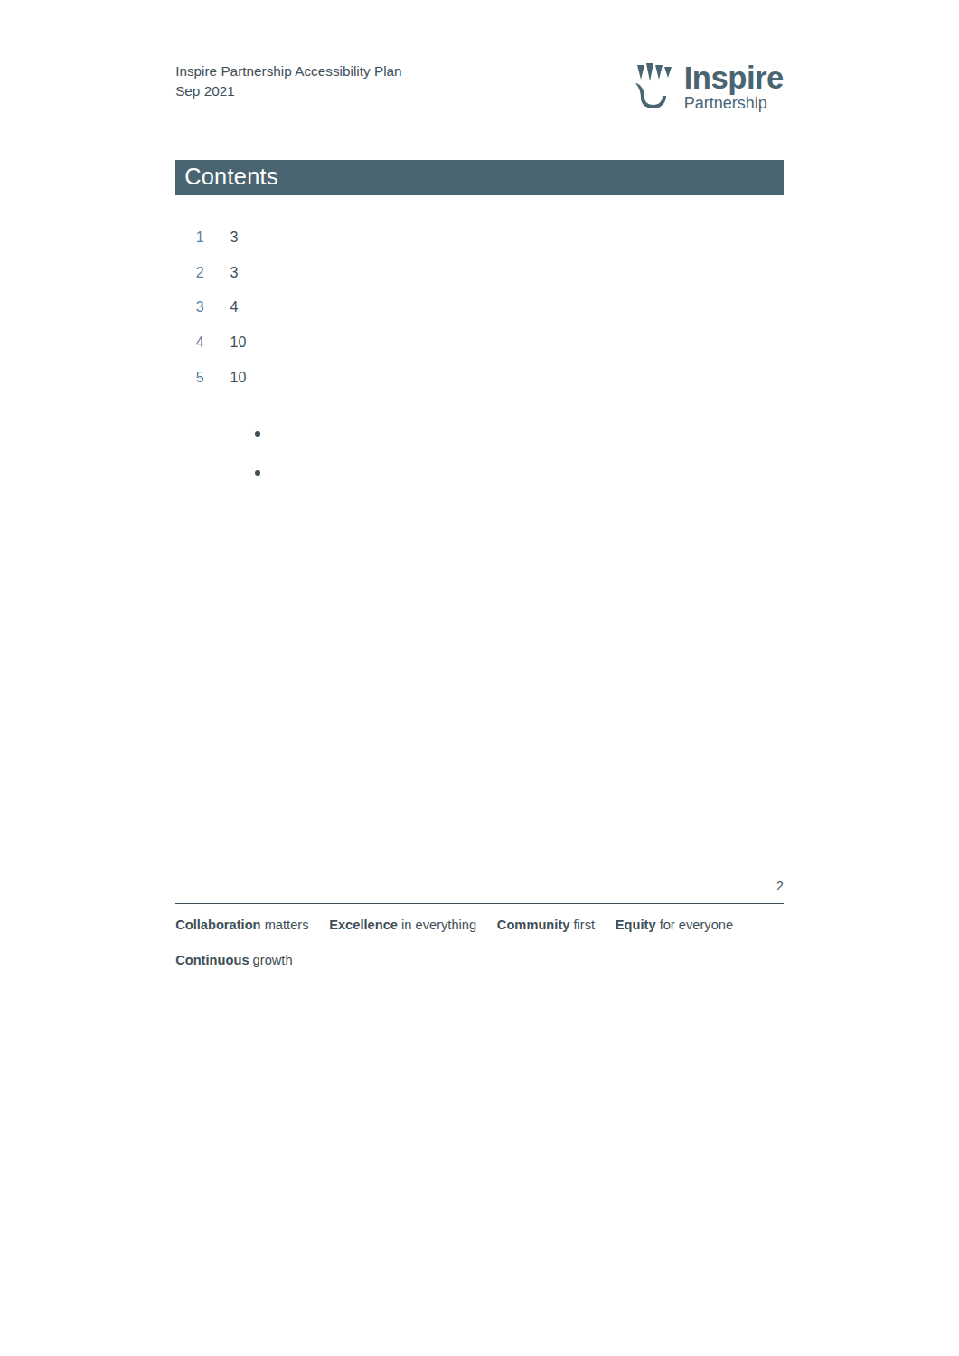Inspire Partnership Accessibility Plan
Sep 2021
Inspire Partnership
Contents
13
23
34
410
510
2
Collaboration matters Excellence in everything Community first Equity for everyone Continuous growth